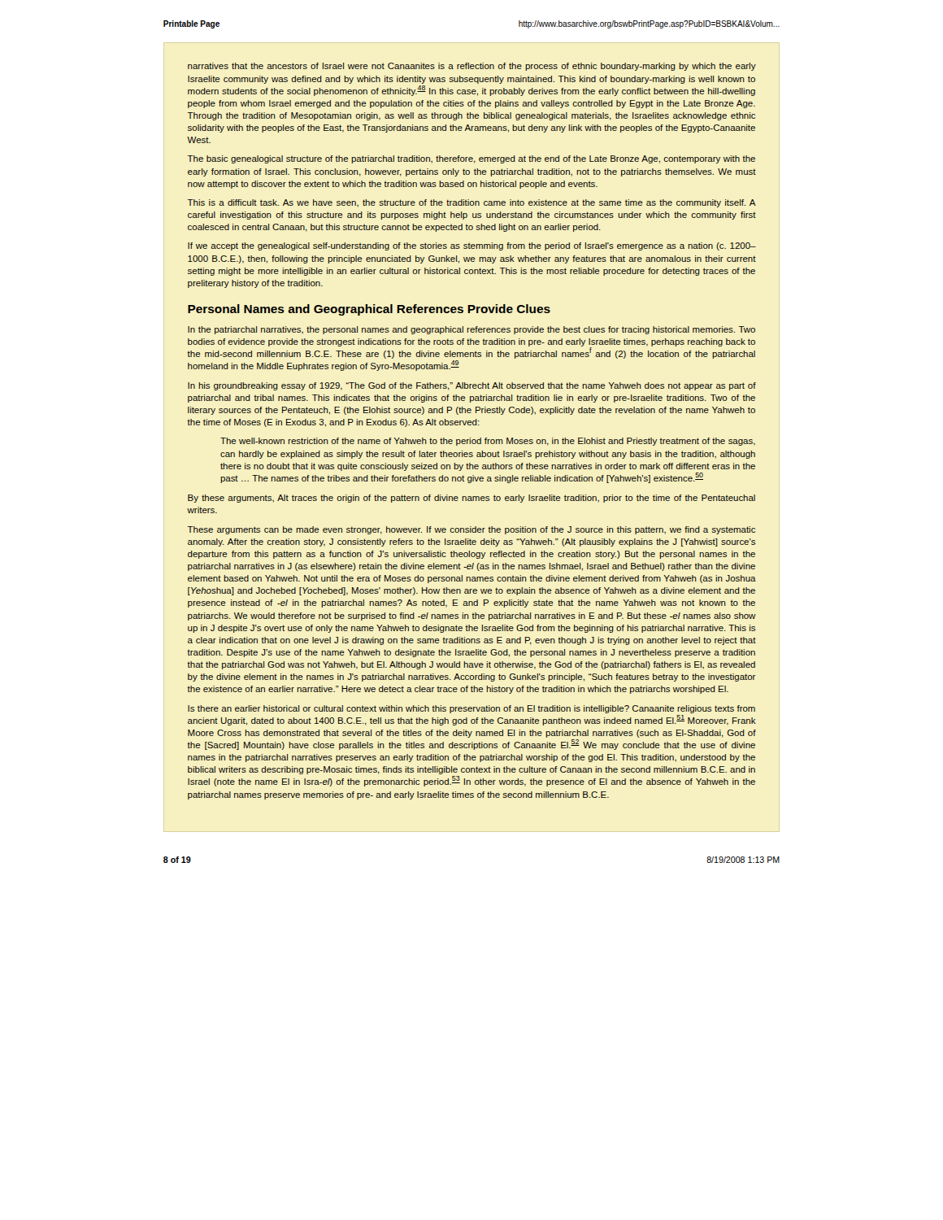Printable Page http://www.basarchive.org/bswbPrintPage.asp?PubID=BSBKAI&Volum...
narratives that the ancestors of Israel were not Canaanites is a reflection of the process of ethnic boundary-marking by which the early Israelite community was defined and by which its identity was subsequently maintained. This kind of boundary-marking is well known to modern students of the social phenomenon of ethnicity.48 In this case, it probably derives from the early conflict between the hill-dwelling people from whom Israel emerged and the population of the cities of the plains and valleys controlled by Egypt in the Late Bronze Age. Through the tradition of Mesopotamian origin, as well as through the biblical genealogical materials, the Israelites acknowledge ethnic solidarity with the peoples of the East, the Transjordanians and the Arameans, but deny any link with the peoples of the Egypto-Canaanite West.
The basic genealogical structure of the patriarchal tradition, therefore, emerged at the end of the Late Bronze Age, contemporary with the early formation of Israel. This conclusion, however, pertains only to the patriarchal tradition, not to the patriarchs themselves. We must now attempt to discover the extent to which the tradition was based on historical people and events.
This is a difficult task. As we have seen, the structure of the tradition came into existence at the same time as the community itself. A careful investigation of this structure and its purposes might help us understand the circumstances under which the community first coalesced in central Canaan, but this structure cannot be expected to shed light on an earlier period.
If we accept the genealogical self-understanding of the stories as stemming from the period of Israel's emergence as a nation (c. 1200–1000 B.C.E.), then, following the principle enunciated by Gunkel, we may ask whether any features that are anomalous in their current setting might be more intelligible in an earlier cultural or historical context. This is the most reliable procedure for detecting traces of the preliterary history of the tradition.
Personal Names and Geographical References Provide Clues
In the patriarchal narratives, the personal names and geographical references provide the best clues for tracing historical memories. Two bodies of evidence provide the strongest indications for the roots of the tradition in pre- and early Israelite times, perhaps reaching back to the mid-second millennium B.C.E. These are (1) the divine elements in the patriarchal namesf and (2) the location of the patriarchal homeland in the Middle Euphrates region of Syro-Mesopotamia.49
In his groundbreaking essay of 1929, “The God of the Fathers,” Albrecht Alt observed that the name Yahweh does not appear as part of patriarchal and tribal names. This indicates that the origins of the patriarchal tradition lie in early or pre-Israelite traditions. Two of the literary sources of the Pentateuch, E (the Elohist source) and P (the Priestly Code), explicitly date the revelation of the name Yahweh to the time of Moses (E in Exodus 3, and P in Exodus 6). As Alt observed:
The well-known restriction of the name of Yahweh to the period from Moses on, in the Elohist and Priestly treatment of the sagas, can hardly be explained as simply the result of later theories about Israel's prehistory without any basis in the tradition, although there is no doubt that it was quite consciously seized on by the authors of these narratives in order to mark off different eras in the past … The names of the tribes and their forefathers do not give a single reliable indication of [Yahweh's] existence.50
By these arguments, Alt traces the origin of the pattern of divine names to early Israelite tradition, prior to the time of the Pentateuchal writers.
These arguments can be made even stronger, however. If we consider the position of the J source in this pattern, we find a systematic anomaly. After the creation story, J consistently refers to the Israelite deity as “Yahweh.” (Alt plausibly explains the J [Yahwist] source's departure from this pattern as a function of J's universalistic theology reflected in the creation story.) But the personal names in the patriarchal narratives in J (as elsewhere) retain the divine element -el (as in the names Ishmael, Israel and Bethuel) rather than the divine element based on Yahweh. Not until the era of Moses do personal names contain the divine element derived from Yahweh (as in Joshua [Yehoshua] and Jochebed [Yochebed], Moses' mother). How then are we to explain the absence of Yahweh as a divine element and the presence instead of -el in the patriarchal names? As noted, E and P explicitly state that the name Yahweh was not known to the patriarchs. We would therefore not be surprised to find -el names in the patriarchal narratives in E and P. But these -el names also show up in J despite J's overt use of only the name Yahweh to designate the Israelite God from the beginning of his patriarchal narrative. This is a clear indication that on one level J is drawing on the same traditions as E and P, even though J is trying on another level to reject that tradition. Despite J's use of the name Yahweh to designate the Israelite God, the personal names in J nevertheless preserve a tradition that the patriarchal God was not Yahweh, but El. Although J would have it otherwise, the God of the (patriarchal) fathers is El, as revealed by the divine element in the names in J's patriarchal narratives. According to Gunkel's principle, “Such features betray to the investigator the existence of an earlier narrative.” Here we detect a clear trace of the history of the tradition in which the patriarchs worshiped El.
Is there an earlier historical or cultural context within which this preservation of an El tradition is intelligible? Canaanite religious texts from ancient Ugarit, dated to about 1400 B.C.E., tell us that the high god of the Canaanite pantheon was indeed named El.51 Moreover, Frank Moore Cross has demonstrated that several of the titles of the deity named El in the patriarchal narratives (such as El-Shaddai, God of the [Sacred] Mountain) have close parallels in the titles and descriptions of Canaanite El.52 We may conclude that the use of divine names in the patriarchal narratives preserves an early tradition of the patriarchal worship of the god El. This tradition, understood by the biblical writers as describing pre-Mosaic times, finds its intelligible context in the culture of Canaan in the second millennium B.C.E. and in Israel (note the name El in Isra-el) of the premonarchic period.53 In other words, the presence of El and the absence of Yahweh in the patriarchal names preserve memories of pre- and early Israelite times of the second millennium B.C.E.
8 of 19 8/19/2008 1:13 PM